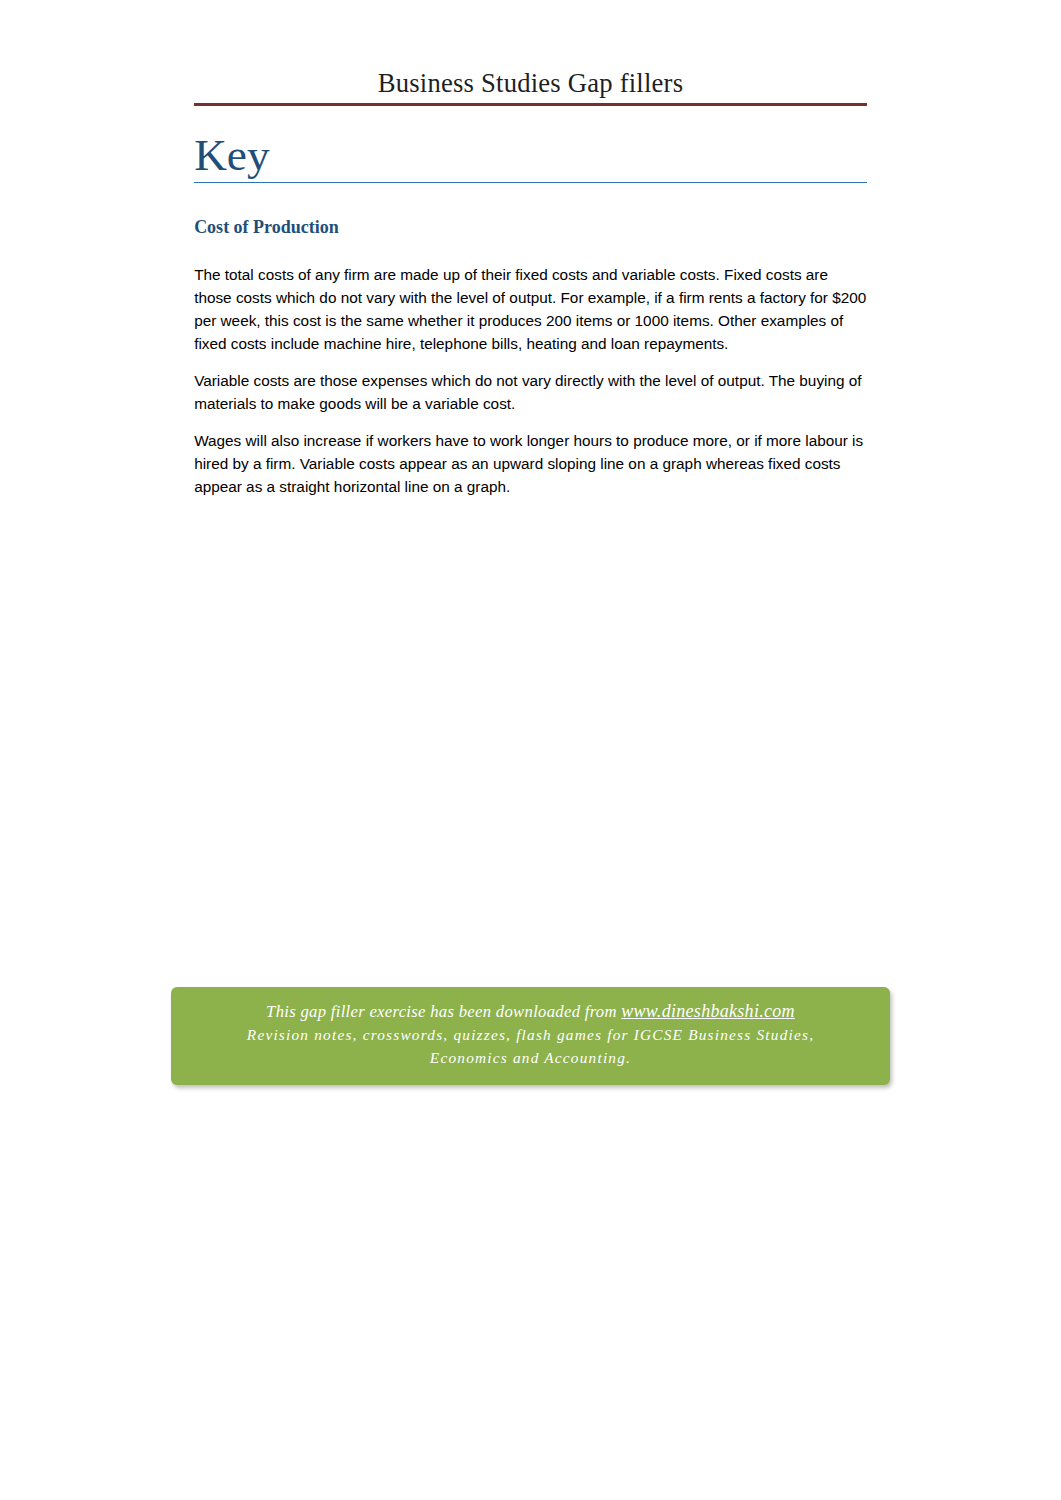Business Studies Gap fillers
Key
Cost of Production
The total costs of any firm are made up of their fixed costs and variable costs. Fixed costs are those costs which do not vary with the level of output. For example, if a firm rents a factory for $200 per week, this cost is the same whether it produces 200 items or 1000 items. Other examples of fixed costs include machine hire, telephone bills, heating and loan repayments.
Variable costs are those expenses which do not vary directly with the level of output. The buying of materials to make goods will be a variable cost.
Wages will also increase if workers have to work longer hours to produce more, or if more labour is hired by a firm. Variable costs appear as an upward sloping line on a graph whereas fixed costs appear as a straight horizontal line on a graph.
This gap filler exercise has been downloaded from www.dineshbakshi.com
Revision notes, crosswords, quizzes, flash games for IGCSE Business Studies,
Economics and Accounting.